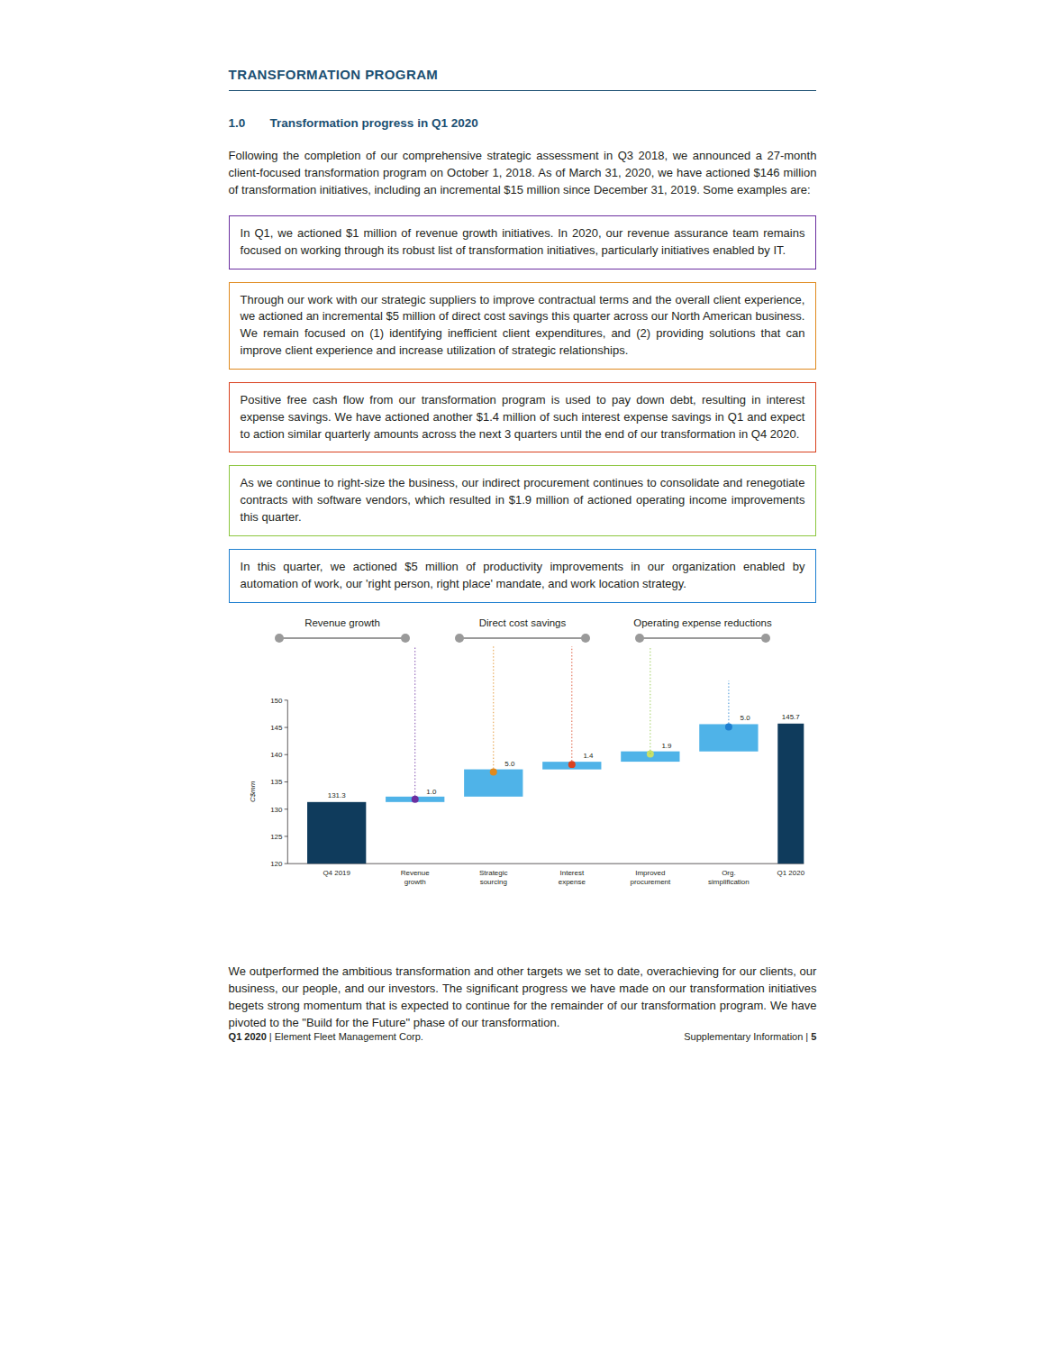Transformation Program
1.0 Transformation progress in Q1 2020
Following the completion of our comprehensive strategic assessment in Q3 2018, we announced a 27-month client-focused transformation program on October 1, 2018. As of March 31, 2020, we have actioned $146 million of transformation initiatives, including an incremental $15 million since December 31, 2019. Some examples are:
In Q1, we actioned $1 million of revenue growth initiatives. In 2020, our revenue assurance team remains focused on working through its robust list of transformation initiatives, particularly initiatives enabled by IT.
Through our work with our strategic suppliers to improve contractual terms and the overall client experience, we actioned an incremental $5 million of direct cost savings this quarter across our North American business. We remain focused on (1) identifying inefficient client expenditures, and (2) providing solutions that can improve client experience and increase utilization of strategic relationships.
Positive free cash flow from our transformation program is used to pay down debt, resulting in interest expense savings. We have actioned another $1.4 million of such interest expense savings in Q1 and expect to action similar quarterly amounts across the next 3 quarters until the end of our transformation in Q4 2020.
As we continue to right-size the business, our indirect procurement continues to consolidate and renegotiate contracts with software vendors, which resulted in $1.9 million of actioned operating income improvements this quarter.
In this quarter, we actioned $5 million of productivity improvements in our organization enabled by automation of work, our 'right person, right place' mandate, and work location strategy.
Revenue growth
Direct cost savings
Operating expense reductions
150 145 140 135 130 125 120 C$mm 131.3 1.0 5.0 1.4 1.9 5.0 145.7 Q4 2019 Revenue growth Strategic sourcing Interest expense Improved procurement Org. simplification Q1 2020
We outperformed the ambitious transformation and other targets we set to date, overachieving for our clients, our business, our people, and our investors. The significant progress we have made on our transformation initiatives begets strong momentum that is expected to continue for the remainder of our transformation program. We have pivoted to the "Build for the Future" phase of our transformation.
Q1 2020 | Element Fleet Management Corp.
Supplementary Information | 5